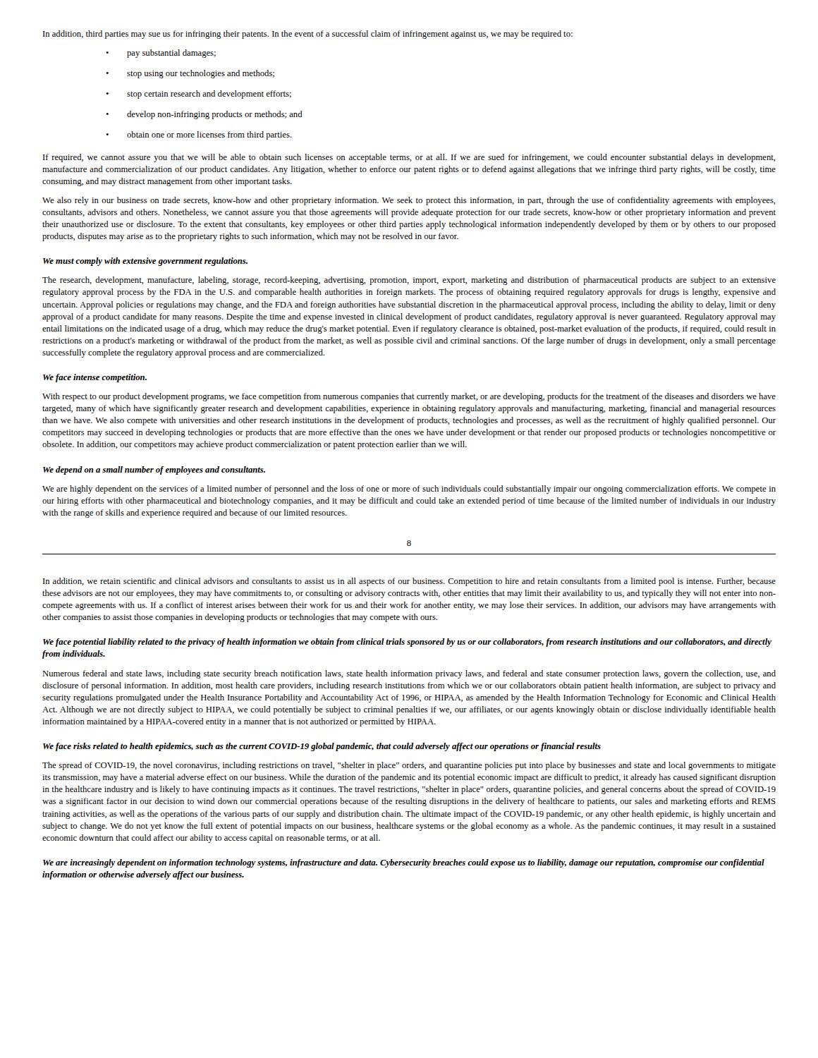In addition, third parties may sue us for infringing their patents. In the event of a successful claim of infringement against us, we may be required to:
pay substantial damages;
stop using our technologies and methods;
stop certain research and development efforts;
develop non-infringing products or methods; and
obtain one or more licenses from third parties.
If required, we cannot assure you that we will be able to obtain such licenses on acceptable terms, or at all. If we are sued for infringement, we could encounter substantial delays in development, manufacture and commercialization of our product candidates. Any litigation, whether to enforce our patent rights or to defend against allegations that we infringe third party rights, will be costly, time consuming, and may distract management from other important tasks.
We also rely in our business on trade secrets, know-how and other proprietary information. We seek to protect this information, in part, through the use of confidentiality agreements with employees, consultants, advisors and others. Nonetheless, we cannot assure you that those agreements will provide adequate protection for our trade secrets, know-how or other proprietary information and prevent their unauthorized use or disclosure. To the extent that consultants, key employees or other third parties apply technological information independently developed by them or by others to our proposed products, disputes may arise as to the proprietary rights to such information, which may not be resolved in our favor.
We must comply with extensive government regulations.
The research, development, manufacture, labeling, storage, record-keeping, advertising, promotion, import, export, marketing and distribution of pharmaceutical products are subject to an extensive regulatory approval process by the FDA in the U.S. and comparable health authorities in foreign markets. The process of obtaining required regulatory approvals for drugs is lengthy, expensive and uncertain. Approval policies or regulations may change, and the FDA and foreign authorities have substantial discretion in the pharmaceutical approval process, including the ability to delay, limit or deny approval of a product candidate for many reasons. Despite the time and expense invested in clinical development of product candidates, regulatory approval is never guaranteed. Regulatory approval may entail limitations on the indicated usage of a drug, which may reduce the drug's market potential. Even if regulatory clearance is obtained, post-market evaluation of the products, if required, could result in restrictions on a product's marketing or withdrawal of the product from the market, as well as possible civil and criminal sanctions. Of the large number of drugs in development, only a small percentage successfully complete the regulatory approval process and are commercialized.
We face intense competition.
With respect to our product development programs, we face competition from numerous companies that currently market, or are developing, products for the treatment of the diseases and disorders we have targeted, many of which have significantly greater research and development capabilities, experience in obtaining regulatory approvals and manufacturing, marketing, financial and managerial resources than we have. We also compete with universities and other research institutions in the development of products, technologies and processes, as well as the recruitment of highly qualified personnel. Our competitors may succeed in developing technologies or products that are more effective than the ones we have under development or that render our proposed products or technologies noncompetitive or obsolete. In addition, our competitors may achieve product commercialization or patent protection earlier than we will.
We depend on a small number of employees and consultants.
We are highly dependent on the services of a limited number of personnel and the loss of one or more of such individuals could substantially impair our ongoing commercialization efforts. We compete in our hiring efforts with other pharmaceutical and biotechnology companies, and it may be difficult and could take an extended period of time because of the limited number of individuals in our industry with the range of skills and experience required and because of our limited resources.
8
In addition, we retain scientific and clinical advisors and consultants to assist us in all aspects of our business. Competition to hire and retain consultants from a limited pool is intense. Further, because these advisors are not our employees, they may have commitments to, or consulting or advisory contracts with, other entities that may limit their availability to us, and typically they will not enter into non-compete agreements with us. If a conflict of interest arises between their work for us and their work for another entity, we may lose their services. In addition, our advisors may have arrangements with other companies to assist those companies in developing products or technologies that may compete with ours.
We face potential liability related to the privacy of health information we obtain from clinical trials sponsored by us or our collaborators, from research institutions and our collaborators, and directly from individuals.
Numerous federal and state laws, including state security breach notification laws, state health information privacy laws, and federal and state consumer protection laws, govern the collection, use, and disclosure of personal information. In addition, most health care providers, including research institutions from which we or our collaborators obtain patient health information, are subject to privacy and security regulations promulgated under the Health Insurance Portability and Accountability Act of 1996, or HIPAA, as amended by the Health Information Technology for Economic and Clinical Health Act. Although we are not directly subject to HIPAA, we could potentially be subject to criminal penalties if we, our affiliates, or our agents knowingly obtain or disclose individually identifiable health information maintained by a HIPAA-covered entity in a manner that is not authorized or permitted by HIPAA.
We face risks related to health epidemics, such as the current COVID-19 global pandemic, that could adversely affect our operations or financial results
The spread of COVID-19, the novel coronavirus, including restrictions on travel, "shelter in place" orders, and quarantine policies put into place by businesses and state and local governments to mitigate its transmission, may have a material adverse effect on our business. While the duration of the pandemic and its potential economic impact are difficult to predict, it already has caused significant disruption in the healthcare industry and is likely to have continuing impacts as it continues. The travel restrictions, "shelter in place" orders, quarantine policies, and general concerns about the spread of COVID-19 was a significant factor in our decision to wind down our commercial operations because of the resulting disruptions in the delivery of healthcare to patients, our sales and marketing efforts and REMS training activities, as well as the operations of the various parts of our supply and distribution chain. The ultimate impact of the COVID-19 pandemic, or any other health epidemic, is highly uncertain and subject to change. We do not yet know the full extent of potential impacts on our business, healthcare systems or the global economy as a whole. As the pandemic continues, it may result in a sustained economic downturn that could affect our ability to access capital on reasonable terms, or at all.
We are increasingly dependent on information technology systems, infrastructure and data. Cybersecurity breaches could expose us to liability, damage our reputation, compromise our confidential information or otherwise adversely affect our business.